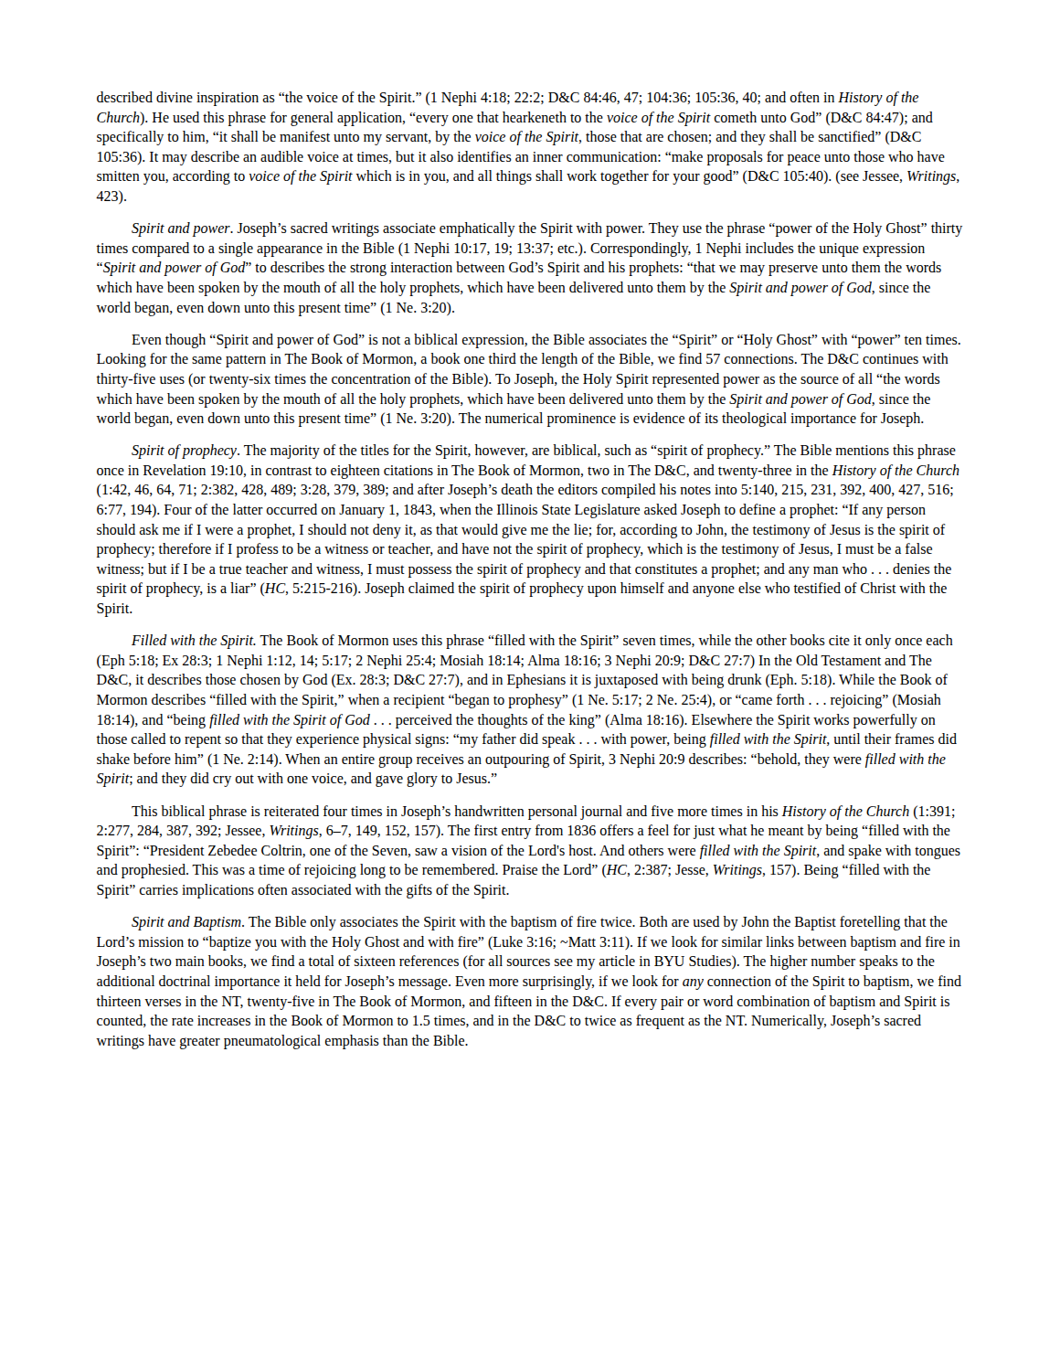described divine inspiration as “the voice of the Spirit.” (1 Nephi 4:18; 22:2; D&C 84:46, 47; 104:36; 105:36, 40; and often in History of the Church). He used this phrase for general application, “every one that hearkeneth to the voice of the Spirit cometh unto God” (D&C 84:47); and specifically to him, “it shall be manifest unto my servant, by the voice of the Spirit, those that are chosen; and they shall be sanctified” (D&C 105:36). It may describe an audible voice at times, but it also identifies an inner communication: “make proposals for peace unto those who have smitten you, according to voice of the Spirit which is in you, and all things shall work together for your good” (D&C 105:40). (see Jessee, Writings, 423).
Spirit and power. Joseph’s sacred writings associate emphatically the Spirit with power. They use the phrase “power of the Holy Ghost” thirty times compared to a single appearance in the Bible (1 Nephi 10:17, 19; 13:37; etc.). Correspondingly, 1 Nephi includes the unique expression “Spirit and power of God” to describes the strong interaction between God’s Spirit and his prophets: “that we may preserve unto them the words which have been spoken by the mouth of all the holy prophets, which have been delivered unto them by the Spirit and power of God, since the world began, even down unto this present time” (1 Ne. 3:20).
Even though “Spirit and power of God” is not a biblical expression, the Bible associates the “Spirit” or “Holy Ghost” with “power” ten times. Looking for the same pattern in The Book of Mormon, a book one third the length of the Bible, we find 57 connections. The D&C continues with thirty-five uses (or twenty-six times the concentration of the Bible). To Joseph, the Holy Spirit represented power as the source of all “the words which have been spoken by the mouth of all the holy prophets, which have been delivered unto them by the Spirit and power of God, since the world began, even down unto this present time” (1 Ne. 3:20). The numerical prominence is evidence of its theological importance for Joseph.
Spirit of prophecy. The majority of the titles for the Spirit, however, are biblical, such as “spirit of prophecy.” The Bible mentions this phrase once in Revelation 19:10, in contrast to eighteen citations in The Book of Mormon, two in The D&C, and twenty-three in the History of the Church (1:42, 46, 64, 71; 2:382, 428, 489; 3:28, 379, 389; and after Joseph’s death the editors compiled his notes into 5:140, 215, 231, 392, 400, 427, 516; 6:77, 194). Four of the latter occurred on January 1, 1843, when the Illinois State Legislature asked Joseph to define a prophet: “If any person should ask me if I were a prophet, I should not deny it, as that would give me the lie; for, according to John, the testimony of Jesus is the spirit of prophecy; therefore if I profess to be a witness or teacher, and have not the spirit of prophecy, which is the testimony of Jesus, I must be a false witness; but if I be a true teacher and witness, I must possess the spirit of prophecy and that constitutes a prophet; and any man who . . . denies the spirit of prophecy, is a liar” (HC, 5:215-216). Joseph claimed the spirit of prophecy upon himself and anyone else who testified of Christ with the Spirit.
Filled with the Spirit. The Book of Mormon uses this phrase “filled with the Spirit” seven times, while the other books cite it only once each (Eph 5:18; Ex 28:3; 1 Nephi 1:12, 14; 5:17; 2 Nephi 25:4; Mosiah 18:14; Alma 18:16; 3 Nephi 20:9; D&C 27:7) In the Old Testament and The D&C, it describes those chosen by God (Ex. 28:3; D&C 27:7), and in Ephesians it is juxtaposed with being drunk (Eph. 5:18). While the Book of Mormon describes “filled with the Spirit,” when a recipient “began to prophesy” (1 Ne. 5:17; 2 Ne. 25:4), or “came forth . . . rejoicing” (Mosiah 18:14), and “being filled with the Spirit of God . . . perceived the thoughts of the king” (Alma 18:16). Elsewhere the Spirit works powerfully on those called to repent so that they experience physical signs: “my father did speak . . . with power, being filled with the Spirit, until their frames did shake before him” (1 Ne. 2:14). When an entire group receives an outpouring of Spirit, 3 Nephi 20:9 describes: “behold, they were filled with the Spirit; and they did cry out with one voice, and gave glory to Jesus.”
This biblical phrase is reiterated four times in Joseph’s handwritten personal journal and five more times in his History of the Church (1:391; 2:277, 284, 387, 392; Jessee, Writings, 6–7, 149, 152, 157). The first entry from 1836 offers a feel for just what he meant by being “filled with the Spirit”: “President Zebedee Coltrin, one of the Seven, saw a vision of the Lord's host. And others were filled with the Spirit, and spake with tongues and prophesied. This was a time of rejoicing long to be remembered. Praise the Lord” (HC, 2:387; Jesse, Writings, 157). Being “filled with the Spirit” carries implications often associated with the gifts of the Spirit.
Spirit and Baptism. The Bible only associates the Spirit with the baptism of fire twice. Both are used by John the Baptist foretelling that the Lord’s mission to “baptize you with the Holy Ghost and with fire” (Luke 3:16; ~Matt 3:11). If we look for similar links between baptism and fire in Joseph’s two main books, we find a total of sixteen references (for all sources see my article in BYU Studies). The higher number speaks to the additional doctrinal importance it held for Joseph’s message. Even more surprisingly, if we look for any connection of the Spirit to baptism, we find thirteen verses in the NT, twenty-five in The Book of Mormon, and fifteen in the D&C. If every pair or word combination of baptism and Spirit is counted, the rate increases in the Book of Mormon to 1.5 times, and in the D&C to twice as frequent as the NT. Numerically, Joseph’s sacred writings have greater pneumatological emphasis than the Bible.